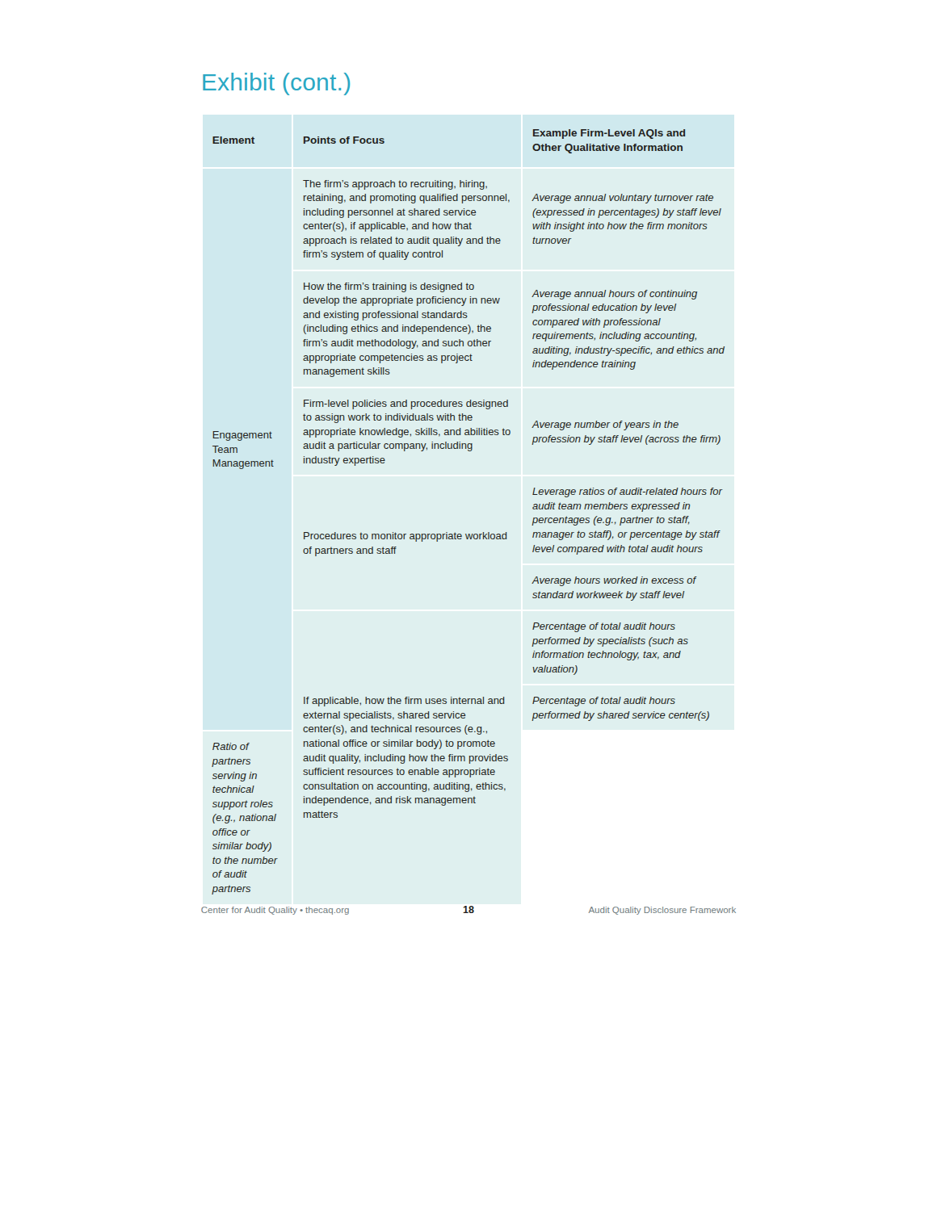Exhibit (cont.)
| Element | Points of Focus | Example Firm-Level AQIs and Other Qualitative Information |
| --- | --- | --- |
| Engagement Team Management | The firm’s approach to recruiting, hiring, retaining, and promoting qualified personnel, including personnel at shared service center(s), if applicable, and how that approach is related to audit quality and the firm’s system of quality control | Average annual voluntary turnover rate (expressed in percentages) by staff level with insight into how the firm monitors turnover |
| How the firm’s training is designed to develop the appropriate proficiency in new and existing professional standards (including ethics and independence), the firm’s audit methodology, and such other appropriate competencies as project management skills | Average annual hours of continuing professional education by level compared with professional requirements, including accounting, auditing, industry-specific, and ethics and independence training |
| Firm-level policies and procedures designed to assign work to individuals with the appropriate knowledge, skills, and abilities to audit a particular company, including industry expertise | Average number of years in the profession by staff level (across the firm) |
| Procedures to monitor appropriate workload of partners and staff | Leverage ratios of audit-related hours for audit team members expressed in percentages (e.g., partner to staff, manager to staff), or percentage by staff level compared with total audit hours |
| Average hours worked in excess of standard workweek by staff level |
| If applicable, how the firm uses internal and external specialists, shared service center(s), and technical resources (e.g., national office or similar body) to promote audit quality, including how the firm provides sufficient resources to enable appropriate consultation on accounting, auditing, ethics, independence, and risk management matters | Percentage of total audit hours performed by specialists (such as information technology, tax, and valuation) |
| Percentage of total audit hours performed by shared service center(s) |
| Ratio of partners serving in technical support roles (e.g., national office or similar body) to the number of audit partners |
Center for Audit Quality • thecaq.org
18
Audit Quality Disclosure Framework